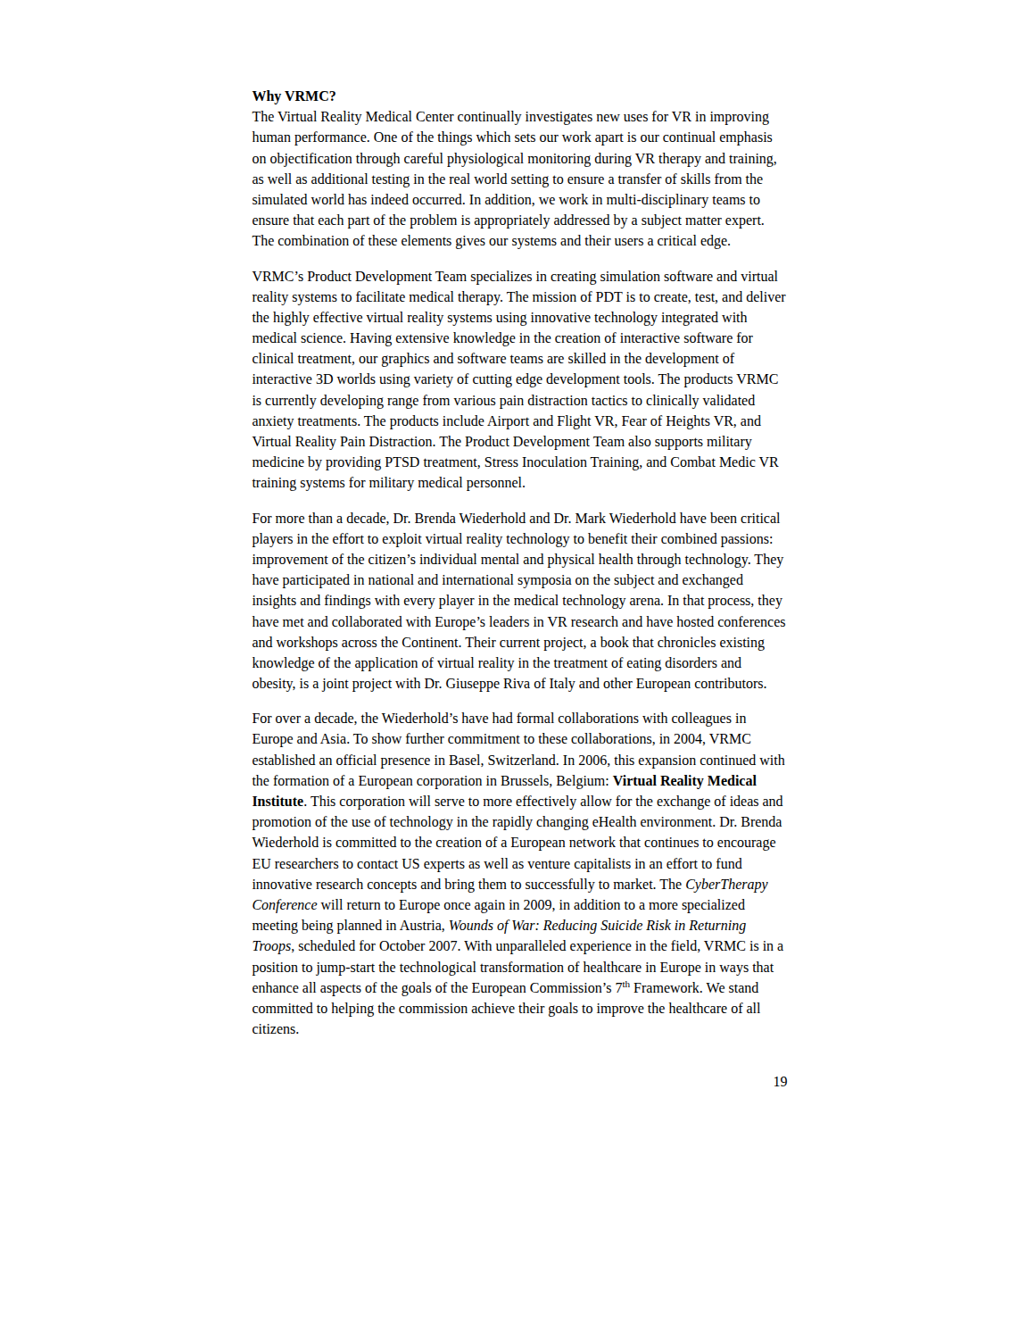Why VRMC?
The Virtual Reality Medical Center continually investigates new uses for VR in improving human performance. One of the things which sets our work apart is our continual emphasis on objectification through careful physiological monitoring during VR therapy and training, as well as additional testing in the real world setting to ensure a transfer of skills from the simulated world has indeed occurred. In addition, we work in multi-disciplinary teams to ensure that each part of the problem is appropriately addressed by a subject matter expert. The combination of these elements gives our systems and their users a critical edge.
VRMC’s Product Development Team specializes in creating simulation software and virtual reality systems to facilitate medical therapy. The mission of PDT is to create, test, and deliver the highly effective virtual reality systems using innovative technology integrated with medical science. Having extensive knowledge in the creation of interactive software for clinical treatment, our graphics and software teams are skilled in the development of interactive 3D worlds using variety of cutting edge development tools. The products VRMC is currently developing range from various pain distraction tactics to clinically validated anxiety treatments. The products include Airport and Flight VR, Fear of Heights VR, and Virtual Reality Pain Distraction. The Product Development Team also supports military medicine by providing PTSD treatment, Stress Inoculation Training, and Combat Medic VR training systems for military medical personnel.
For more than a decade, Dr. Brenda Wiederhold and Dr. Mark Wiederhold have been critical players in the effort to exploit virtual reality technology to benefit their combined passions: improvement of the citizen’s individual mental and physical health through technology. They have participated in national and international symposia on the subject and exchanged insights and findings with every player in the medical technology arena. In that process, they have met and collaborated with Europe’s leaders in VR research and have hosted conferences and workshops across the Continent. Their current project, a book that chronicles existing knowledge of the application of virtual reality in the treatment of eating disorders and obesity, is a joint project with Dr. Giuseppe Riva of Italy and other European contributors.
For over a decade, the Wiederhold’s have had formal collaborations with colleagues in Europe and Asia. To show further commitment to these collaborations, in 2004, VRMC established an official presence in Basel, Switzerland. In 2006, this expansion continued with the formation of a European corporation in Brussels, Belgium: Virtual Reality Medical Institute. This corporation will serve to more effectively allow for the exchange of ideas and promotion of the use of technology in the rapidly changing eHealth environment. Dr. Brenda Wiederhold is committed to the creation of a European network that continues to encourage EU researchers to contact US experts as well as venture capitalists in an effort to fund innovative research concepts and bring them to successfully to market. The CyberTherapy Conference will return to Europe once again in 2009, in addition to a more specialized meeting being planned in Austria, Wounds of War: Reducing Suicide Risk in Returning Troops, scheduled for October 2007. With unparalleled experience in the field, VRMC is in a position to jump-start the technological transformation of healthcare in Europe in ways that enhance all aspects of the goals of the European Commission’s 7th Framework. We stand committed to helping the commission achieve their goals to improve the healthcare of all citizens.
19